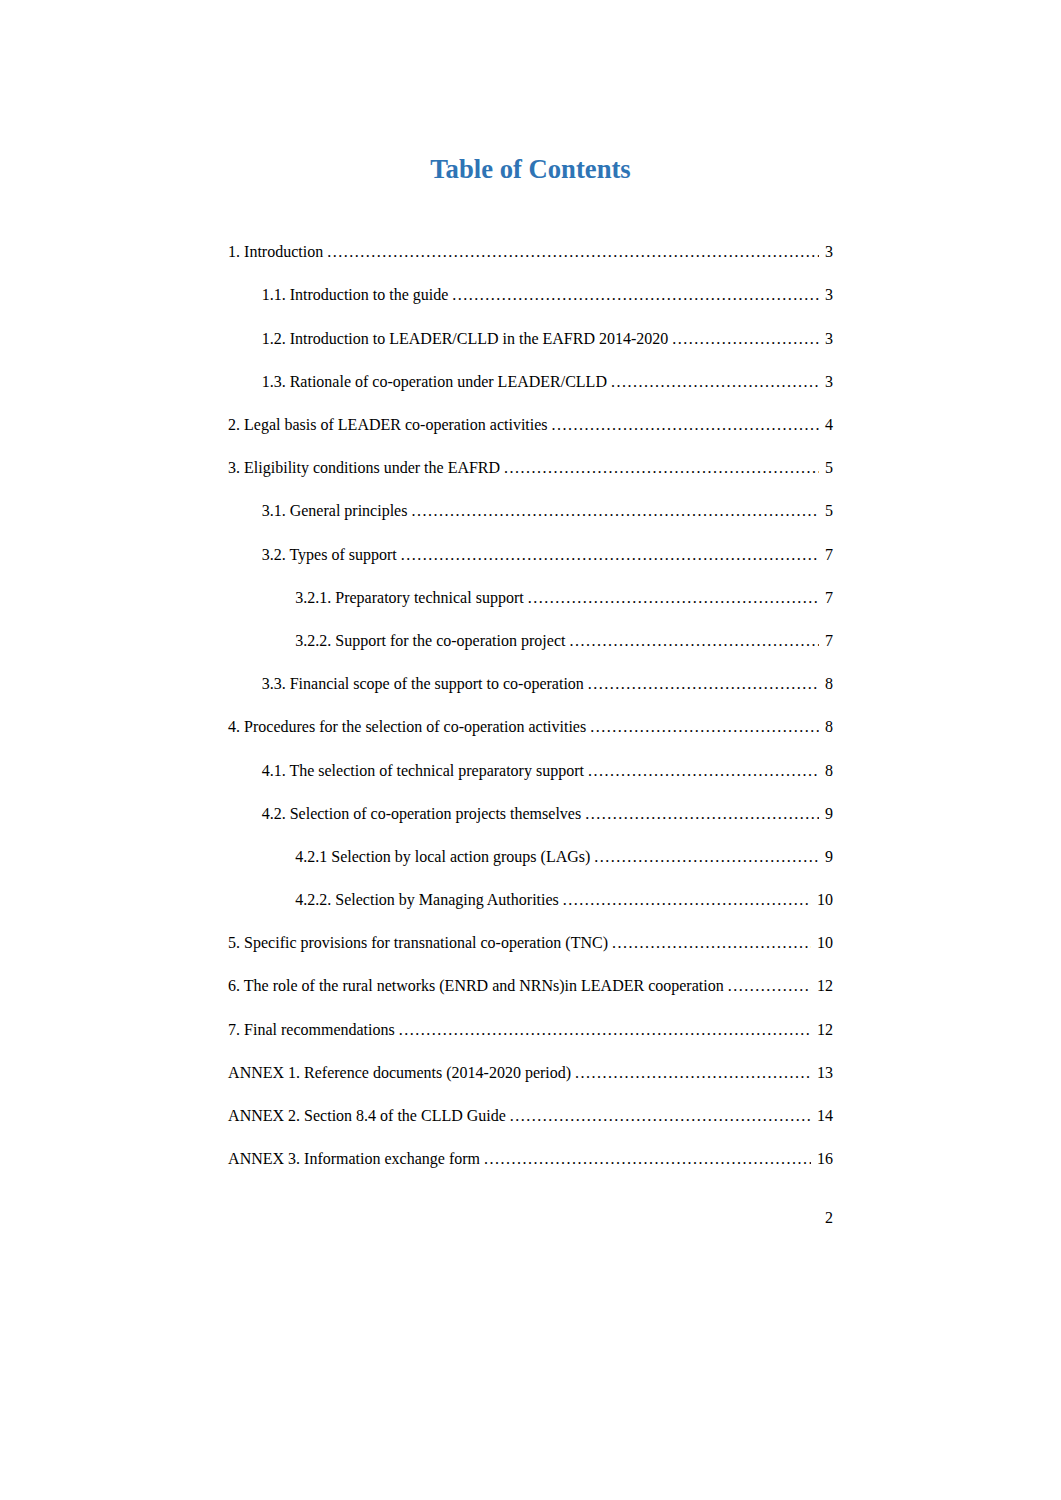Table of Contents
1. Introduction .................................................................................................................................. 3
1.1. Introduction to the guide ........................................................................................................... 3
1.2. Introduction to LEADER/CLLD in the EAFRD 2014-2020 ....................................................... 3
1.3. Rationale of co-operation under LEADER/CLLD ..................................................................... 3
2. Legal basis of LEADER co-operation activities ............................................................................... 4
3. Eligibility conditions under the EAFRD ........................................................................................... 5
3.1. General principles ....................................................................................................................... 5
3.2. Types of support ......................................................................................................................... 7
3.2.1. Preparatory technical support ............................................................................................... 7
3.2.2. Support for the co-operation project .................................................................................... 7
3.3. Financial scope of the support to co-operation ........................................................................... 8
4. Procedures for the selection of co-operation activities ....................................................................... 8
4.1. The selection of technical preparatory support ........................................................................... 8
4.2. Selection of co-operation projects themselves ........................................................................... 9
4.2.1 Selection by local action groups (LAGs) ............................................................................. 9
4.2.2. Selection by Managing Authorities ................................................................................... 10
5. Specific provisions for transnational co-operation (TNC) .............................................................. 10
6. The role of the rural networks (ENRD and NRNs)in LEADER cooperation .................................. 12
7. Final recommendations ................................................................................................................... 12
ANNEX 1. Reference documents (2014-2020 period) ....................................................................... 13
ANNEX 2. Section 8.4 of the CLLD Guide ......................................................................................... 14
ANNEX 3. Information exchange form ............................................................................................. 16
2